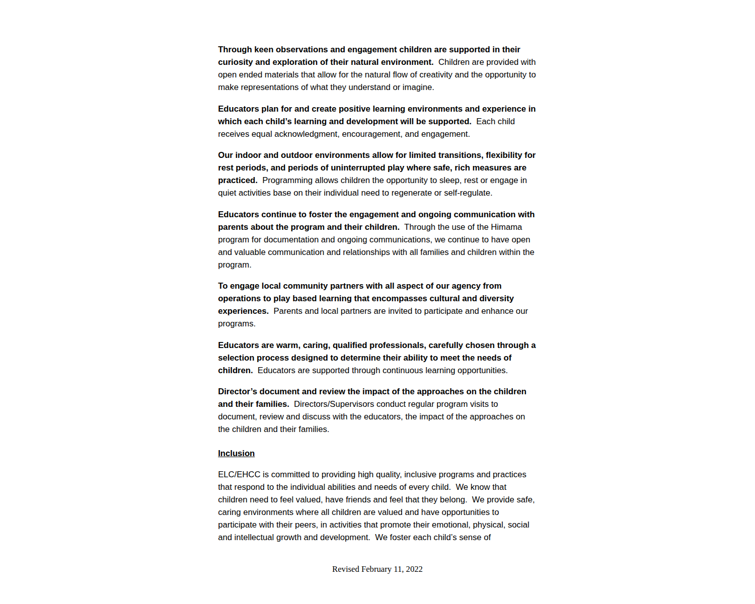Through keen observations and engagement children are supported in their curiosity and exploration of their natural environment. Children are provided with open ended materials that allow for the natural flow of creativity and the opportunity to make representations of what they understand or imagine.
Educators plan for and create positive learning environments and experience in which each child’s learning and development will be supported. Each child receives equal acknowledgment, encouragement, and engagement.
Our indoor and outdoor environments allow for limited transitions, flexibility for rest periods, and periods of uninterrupted play where safe, rich measures are practiced. Programming allows children the opportunity to sleep, rest or engage in quiet activities base on their individual need to regenerate or self-regulate.
Educators continue to foster the engagement and ongoing communication with parents about the program and their children. Through the use of the Himama program for documentation and ongoing communications, we continue to have open and valuable communication and relationships with all families and children within the program.
To engage local community partners with all aspect of our agency from operations to play based learning that encompasses cultural and diversity experiences. Parents and local partners are invited to participate and enhance our programs.
Educators are warm, caring, qualified professionals, carefully chosen through a selection process designed to determine their ability to meet the needs of children. Educators are supported through continuous learning opportunities.
Director’s document and review the impact of the approaches on the children and their families. Directors/Supervisors conduct regular program visits to document, review and discuss with the educators, the impact of the approaches on the children and their families.
Inclusion
ELC/EHCC is committed to providing high quality, inclusive programs and practices that respond to the individual abilities and needs of every child. We know that children need to feel valued, have friends and feel that they belong. We provide safe, caring environments where all children are valued and have opportunities to participate with their peers, in activities that promote their emotional, physical, social and intellectual growth and development. We foster each child’s sense of
Revised February 11, 2022